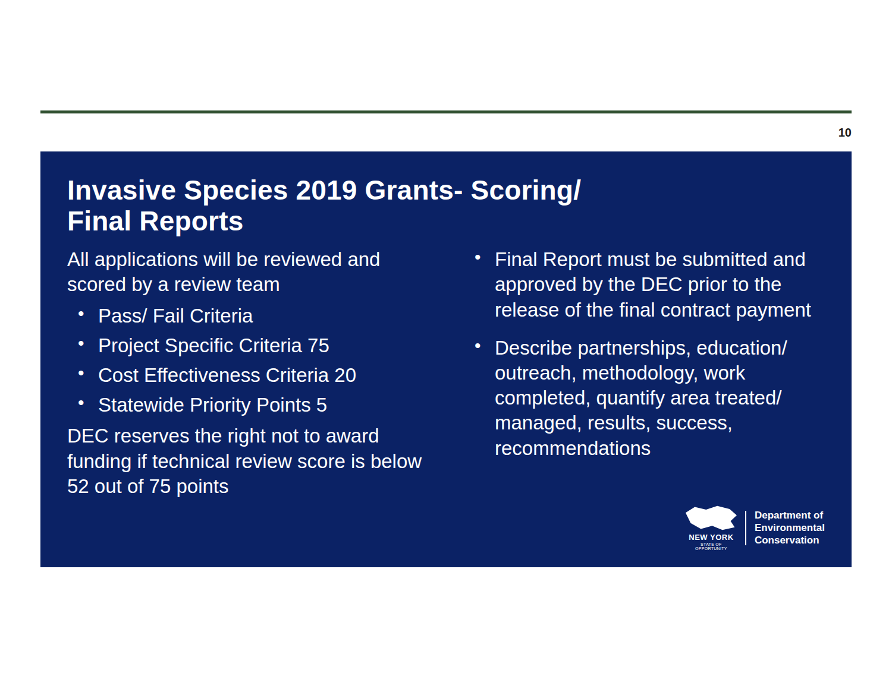10
Invasive Species 2019 Grants- Scoring/
Final Reports
All applications will be reviewed and scored by a review team
Pass/ Fail Criteria
Project Specific Criteria 75
Cost Effectiveness Criteria 20
Statewide Priority Points 5
DEC reserves the right not to award funding if technical review score is below 52 out of 75 points
Final Report must be submitted and approved by the DEC prior to the release of the final contract payment
Describe partnerships, education/ outreach, methodology, work completed, quantify area treated/ managed, results, success, recommendations
NEW YORK
STATE OF
OPPORTUNITY
Department of
Environmental
Conservation